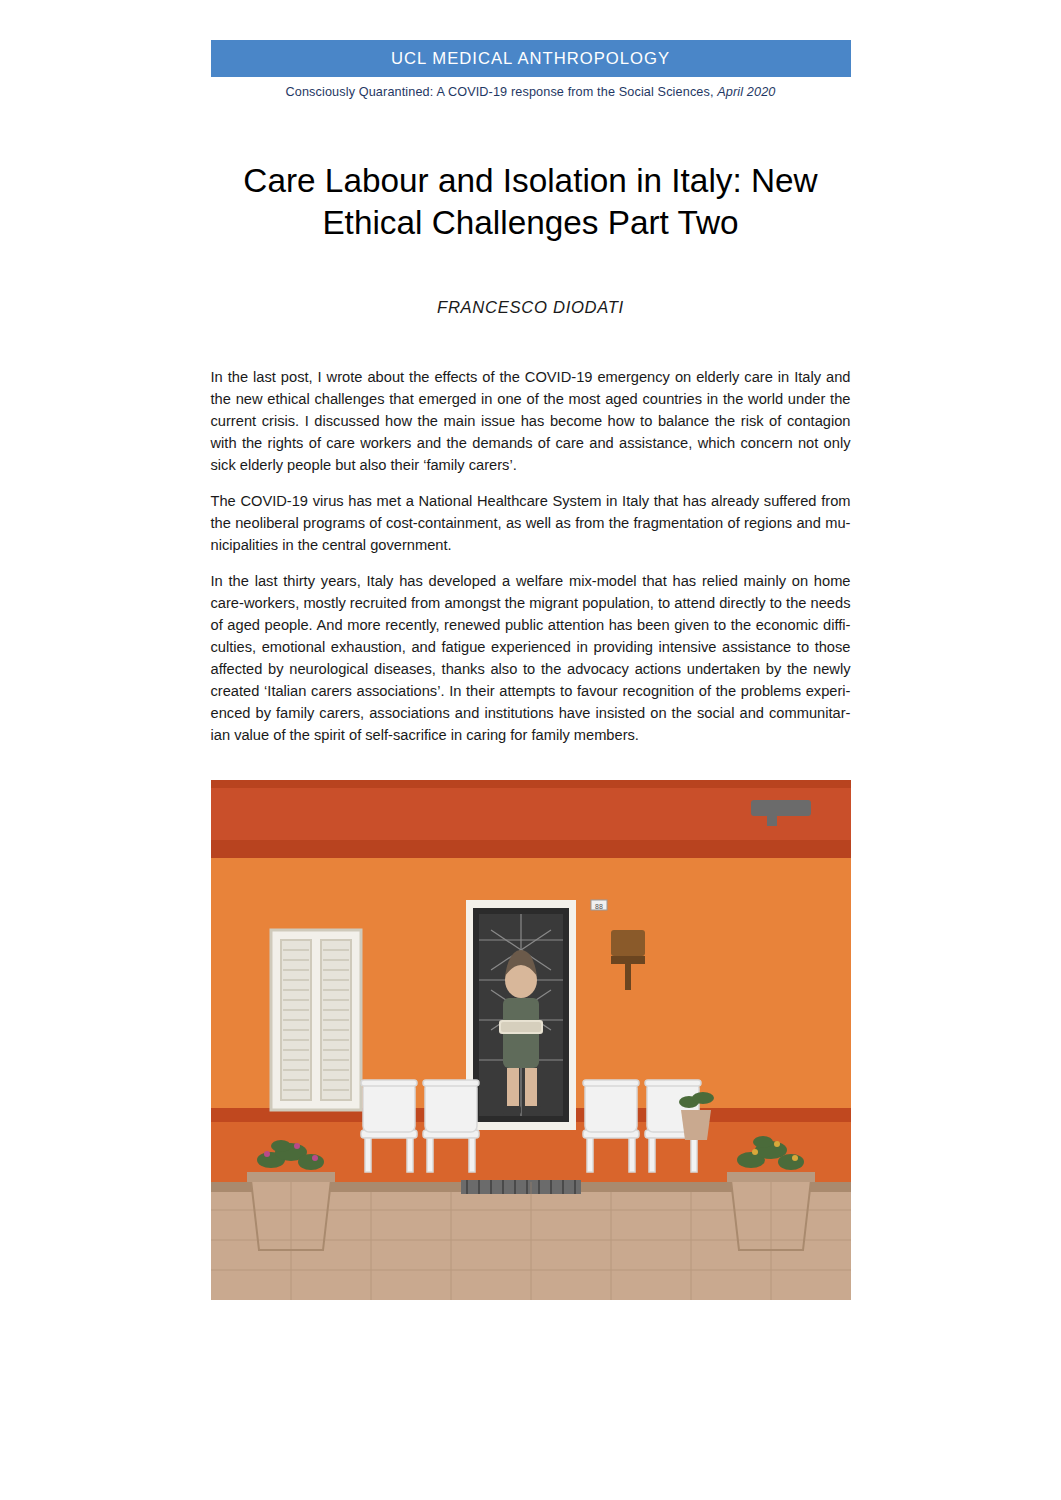UCL MEDICAL ANTHROPOLOGY
Consciously Quarantined: A COVID-19 response from the Social Sciences, April 2020
Care Labour and Isolation in Italy: New Ethical Challenges Part Two
FRANCESCO DIODATI
In the last post, I wrote about the effects of the COVID-19 emergency on elderly care in Italy and the new ethical challenges that emerged in one of the most aged countries in the world under the current crisis. I discussed how the main issue has become how to balance the risk of contagion with the rights of care workers and the demands of care and assistance, which concern not only sick elderly people but also their ‘family carers’.
The COVID-19 virus has met a National Healthcare System in Italy that has already suffered from the neoliberal programs of cost-containment, as well as from the fragmentation of regions and municipalities in the central government.
In the last thirty years, Italy has developed a welfare mix-model that has relied mainly on home care-workers, mostly recruited from amongst the migrant population, to attend directly to the needs of aged people. And more recently, renewed public attention has been given to the economic difficulties, emotional exhaustion, and fatigue experienced in providing intensive assistance to those affected by neurological diseases, thanks also to the advocacy actions undertaken by the newly created ‘Italian carers associations’. In their attempts to favour recognition of the problems experienced by family carers, associations and institutions have insisted on the social and communitarian value of the spirit of self-sacrifice in caring for family members.
88